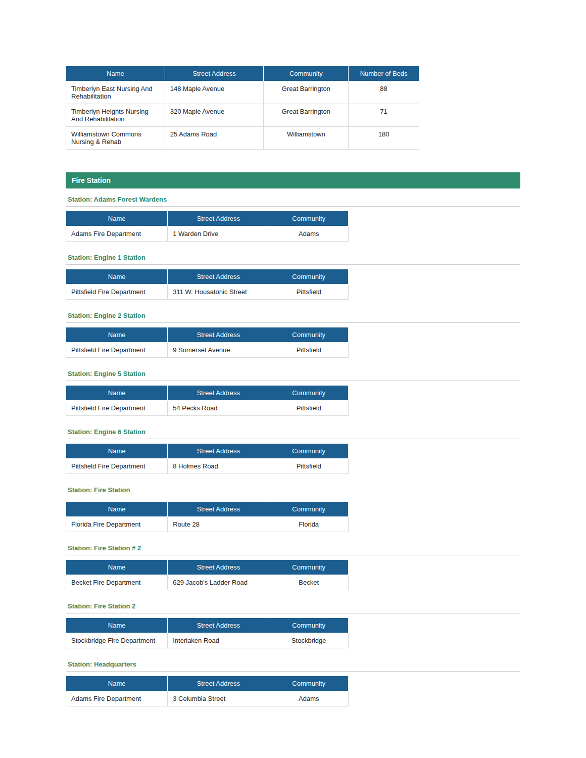| Name | Street Address | Community | Number of Beds |
| --- | --- | --- | --- |
| Timberlyn East Nursing And Rehabilitation | 148 Maple Avenue | Great Barrington | 88 |
| Timberlyn Heights Nursing And Rehabilitation | 320 Maple Avenue | Great Barrington | 71 |
| Williamstown Commons Nursing & Rehab | 25 Adams Road | Williamstown | 180 |
Fire Station
Station: Adams Forest Wardens
| Name | Street Address | Community |
| --- | --- | --- |
| Adams Fire Department | 1 Warden Drive | Adams |
Station: Engine 1 Station
| Name | Street Address | Community |
| --- | --- | --- |
| Pittsfield Fire Department | 311 W. Housatonic Street | Pittsfield |
Station: Engine 2 Station
| Name | Street Address | Community |
| --- | --- | --- |
| Pittsfield Fire Department | 9 Somerset Avenue | Pittsfield |
Station: Engine 5 Station
| Name | Street Address | Community |
| --- | --- | --- |
| Pittsfield Fire Department | 54 Pecks Road | Pittsfield |
Station: Engine 6 Station
| Name | Street Address | Community |
| --- | --- | --- |
| Pittsfield Fire Department | 8 Holmes Road | Pittsfield |
Station: Fire Station
| Name | Street Address | Community |
| --- | --- | --- |
| Florida Fire Department | Route 28 | Florida |
Station: Fire Station # 2
| Name | Street Address | Community |
| --- | --- | --- |
| Becket Fire Department | 629 Jacob's Ladder Road | Becket |
Station: Fire Station 2
| Name | Street Address | Community |
| --- | --- | --- |
| Stockbridge Fire Department | Interlaken Road | Stockbridge |
Station: Headquarters
| Name | Street Address | Community |
| --- | --- | --- |
| Adams Fire Department | 3 Columbia Street | Adams |